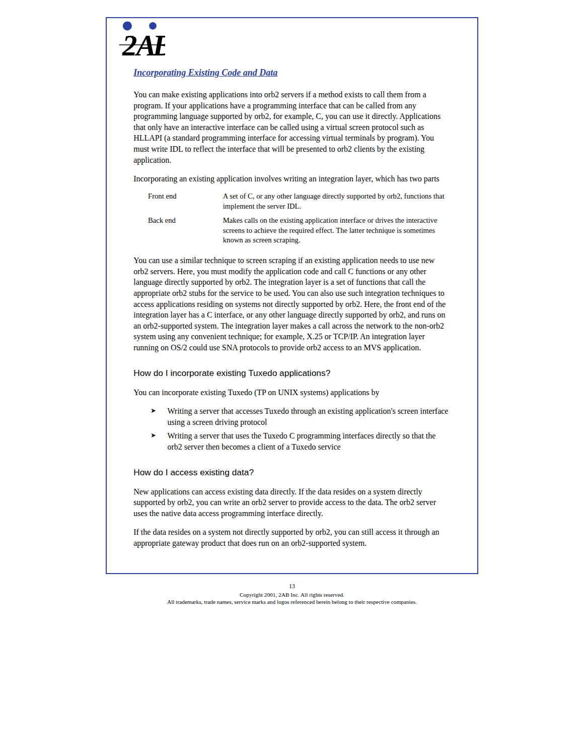2 A B
Incorporating Existing Code and Data
You can make existing applications into orb2 servers if a method exists to call them from a program. If your applications have a programming interface that can be called from any programming language supported by orb2, for example, C, you can use it directly. Applications that only have an interactive interface can be called using a virtual screen protocol such as HLLAPI (a standard programming interface for accessing virtual terminals by program). You must write IDL to reflect the interface that will be presented to orb2 clients by the existing application.
Incorporating an existing application involves writing an integration layer, which has two parts
| Front end | A set of C, or any other language directly supported by orb2, functions that implement the server IDL. |
| Back end | Makes calls on the existing application interface or drives the interactive screens to achieve the required effect. The latter technique is sometimes known as screen scraping. |
You can use a similar technique to screen scraping if an existing application needs to use new orb2 servers. Here, you must modify the application code and call C functions or any other language directly supported by orb2. The integration layer is a set of functions that call the appropriate orb2 stubs for the service to be used. You can also use such integration techniques to access applications residing on systems not directly supported by orb2. Here, the front end of the integration layer has a C interface, or any other language directly supported by orb2, and runs on an orb2-supported system. The integration layer makes a call across the network to the non-orb2 system using any convenient technique; for example, X.25 or TCP/IP. An integration layer running on OS/2 could use SNA protocols to provide orb2 access to an MVS application.
How do I incorporate existing Tuxedo applications?
You can incorporate existing Tuxedo (TP on UNIX systems) applications by
Writing a server that accesses Tuxedo through an existing application's screen interface using a screen driving protocol
Writing a server that uses the Tuxedo C programming interfaces directly so that the orb2 server then becomes a client of a Tuxedo service
How do I access existing data?
New applications can access existing data directly. If the data resides on a system directly supported by orb2, you can write an orb2 server to provide access to the data. The orb2 server uses the native data access programming interface directly.
If the data resides on a system not directly supported by orb2, you can still access it through an appropriate gateway product that does run on an orb2-supported system.
13
Copyright 2001, 2AB Inc. All rights reserved.
All trademarks, trade names, service marks and logos referenced herein belong to their respective companies.